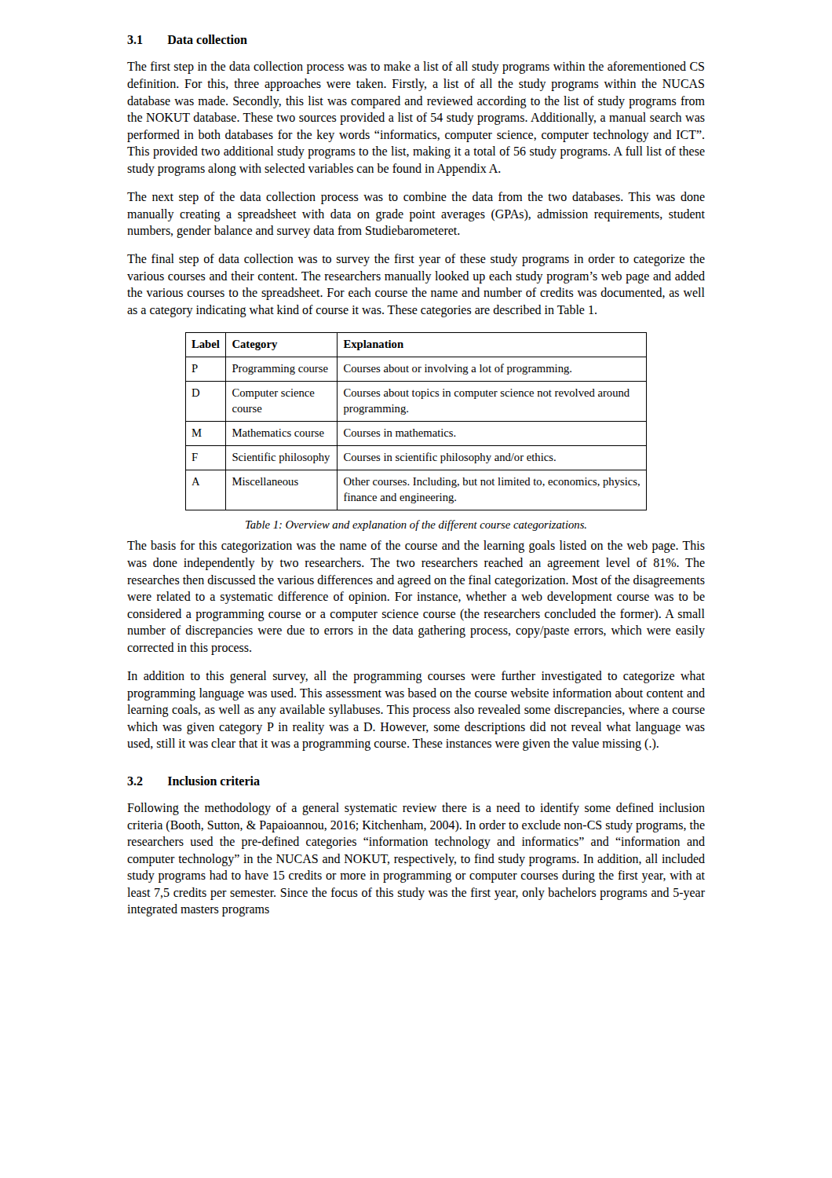3.1 Data collection
The first step in the data collection process was to make a list of all study programs within the aforementioned CS definition. For this, three approaches were taken. Firstly, a list of all the study programs within the NUCAS database was made. Secondly, this list was compared and reviewed according to the list of study programs from the NOKUT database. These two sources provided a list of 54 study programs. Additionally, a manual search was performed in both databases for the key words “informatics, computer science, computer technology and ICT”. This provided two additional study programs to the list, making it a total of 56 study programs. A full list of these study programs along with selected variables can be found in Appendix A.
The next step of the data collection process was to combine the data from the two databases. This was done manually creating a spreadsheet with data on grade point averages (GPAs), admission requirements, student numbers, gender balance and survey data from Studiebarometeret.
The final step of data collection was to survey the first year of these study programs in order to categorize the various courses and their content. The researchers manually looked up each study program’s web page and added the various courses to the spreadsheet. For each course the name and number of credits was documented, as well as a category indicating what kind of course it was. These categories are described in Table 1.
Table 1: Overview and explanation of the different course categorizations.
| Label | Category | Explanation |
| --- | --- | --- |
| P | Programming course | Courses about or involving a lot of programming. |
| D | Computer science course | Courses about topics in computer science not revolved around programming. |
| M | Mathematics course | Courses in mathematics. |
| F | Scientific philosophy | Courses in scientific philosophy and/or ethics. |
| A | Miscellaneous | Other courses. Including, but not limited to, economics, physics, finance and engineering. |
The basis for this categorization was the name of the course and the learning goals listed on the web page. This was done independently by two researchers. The two researchers reached an agreement level of 81%. The researches then discussed the various differences and agreed on the final categorization. Most of the disagreements were related to a systematic difference of opinion. For instance, whether a web development course was to be considered a programming course or a computer science course (the researchers concluded the former). A small number of discrepancies were due to errors in the data gathering process, copy/paste errors, which were easily corrected in this process.
In addition to this general survey, all the programming courses were further investigated to categorize what programming language was used. This assessment was based on the course website information about content and learning coals, as well as any available syllabuses. This process also revealed some discrepancies, where a course which was given category P in reality was a D. However, some descriptions did not reveal what language was used, still it was clear that it was a programming course. These instances were given the value missing (.).
3.2 Inclusion criteria
Following the methodology of a general systematic review there is a need to identify some defined inclusion criteria (Booth, Sutton, & Papaioannou, 2016; Kitchenham, 2004). In order to exclude non-CS study programs, the researchers used the pre-defined categories “information technology and informatics” and “information and computer technology” in the NUCAS and NOKUT, respectively, to find study programs. In addition, all included study programs had to have 15 credits or more in programming or computer courses during the first year, with at least 7,5 credits per semester. Since the focus of this study was the first year, only bachelors programs and 5-year integrated masters programs